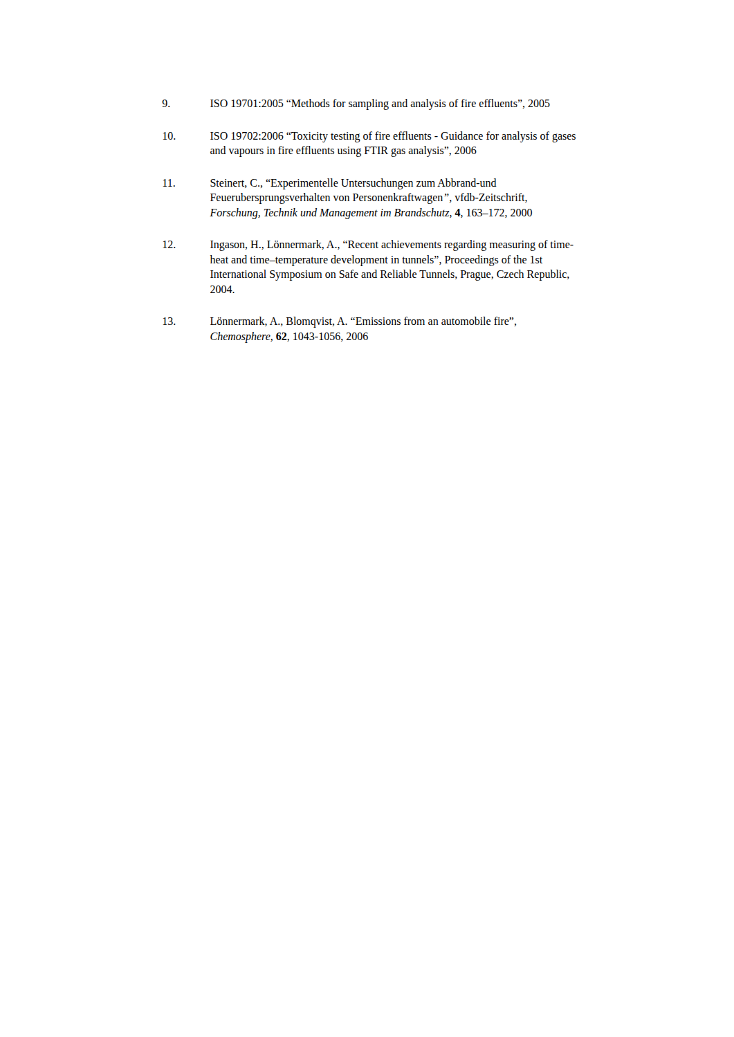9. ISO 19701:2005 “Methods for sampling and analysis of fire effluents”, 2005
10. ISO 19702:2006 “Toxicity testing of fire effluents - Guidance for analysis of gases and vapours in fire effluents using FTIR gas analysis”, 2006
11. Steinert, C., “Experimentelle Untersuchungen zum Abbrand-und Feuerubersprungsverhalten von Personenkraftwagen”, vfdb-Zeitschrift, Forschung, Technik und Management im Brandschutz, 4, 163–172, 2000
12. Ingason, H., Lönnermark, A., “Recent achievements regarding measuring of time-heat and time–temperature development in tunnels”, Proceedings of the 1st International Symposium on Safe and Reliable Tunnels, Prague, Czech Republic, 2004.
13. Lönnermark, A., Blomqvist, A. “Emissions from an automobile fire”, Chemosphere, 62, 1043-1056, 2006